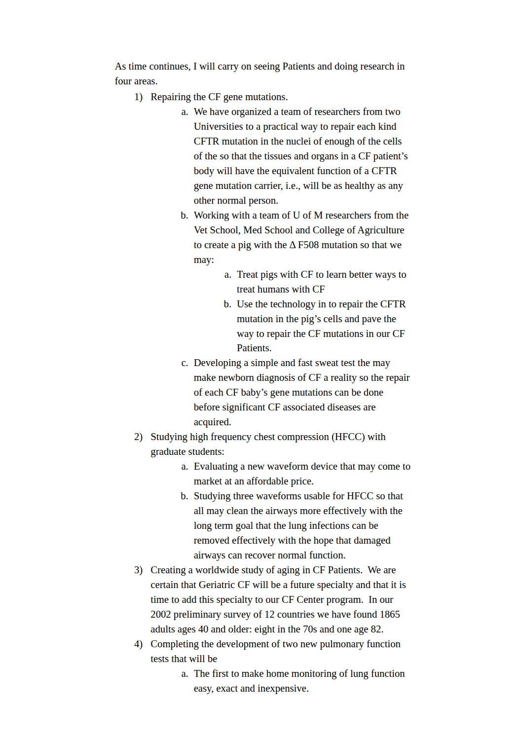As time continues, I will carry on seeing Patients and doing research in four areas.
Repairing the CF gene mutations.
We have organized a team of researchers from two Universities to a practical way to repair each kind CFTR mutation in the nuclei of enough of the cells of the so that the tissues and organs in a CF patient’s body will have the equivalent function of a CFTR gene mutation carrier, i.e., will be as healthy as any other normal person.
Working with a team of U of M researchers from the Vet School, Med School and College of Agriculture to create a pig with the Δ F508 mutation so that we may:
Treat pigs with CF to learn better ways to treat humans with CF
Use the technology in to repair the CFTR mutation in the pig’s cells and pave the way to repair the CF mutations in our CF Patients.
Developing a simple and fast sweat test the may make newborn diagnosis of CF a reality so the repair of each CF baby’s gene mutations can be done before significant CF associated diseases are acquired.
Studying high frequency chest compression (HFCC) with graduate students:
Evaluating a new waveform device that may come to market at an affordable price.
Studying three waveforms usable for HFCC so that all may clean the airways more effectively with the long term goal that the lung infections can be removed effectively with the hope that damaged airways can recover normal function.
Creating a worldwide study of aging in CF Patients. We are certain that Geriatric CF will be a future specialty and that it is time to add this specialty to our CF Center program. In our 2002 preliminary survey of 12 countries we have found 1865 adults ages 40 and older: eight in the 70s and one age 82.
Completing the development of two new pulmonary function tests that will be
The first to make home monitoring of lung function easy, exact and inexpensive.